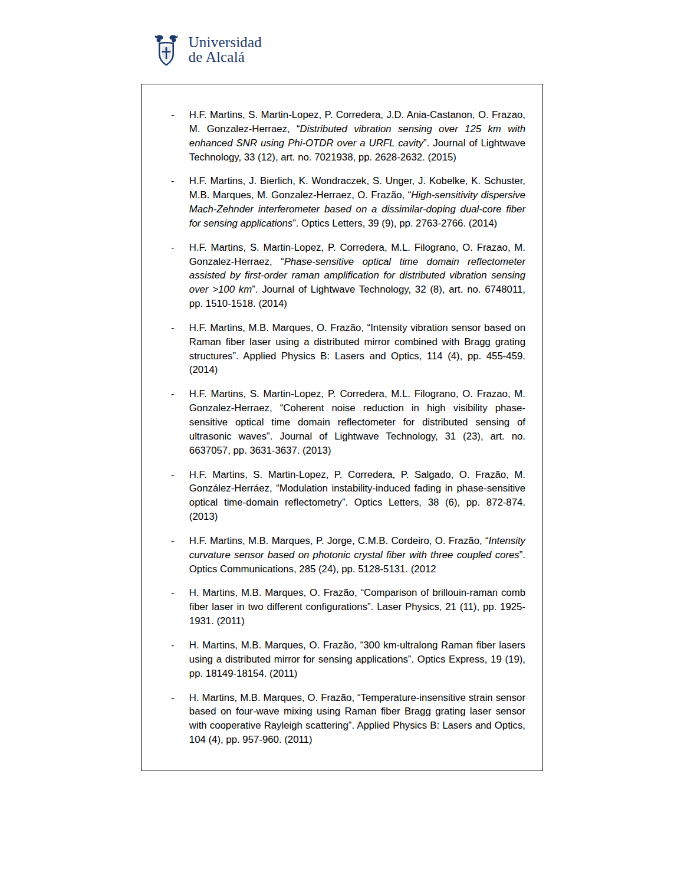Universidad
de Alcalá
H.F. Martins, S. Martin-Lopez, P. Corredera, J.D. Ania-Castanon, O. Frazao, M. Gonzalez-Herraez, “Distributed vibration sensing over 125 km with enhanced SNR using Phi-OTDR over a URFL cavity”. Journal of Lightwave Technology, 33 (12), art. no. 7021938, pp. 2628-2632. (2015)
H.F. Martins, J. Bierlich, K. Wondraczek, S. Unger, J. Kobelke, K. Schuster, M.B. Marques, M. Gonzalez-Herraez, O. Frazão, “High-sensitivity dispersive Mach-Zehnder interferometer based on a dissimilar-doping dual-core fiber for sensing applications”. Optics Letters, 39 (9), pp. 2763-2766. (2014)
H.F. Martins, S. Martin-Lopez, P. Corredera, M.L. Filograno, O. Frazao, M. Gonzalez-Herraez, “Phase-sensitive optical time domain reflectometer assisted by first-order raman amplification for distributed vibration sensing over >100 km”. Journal of Lightwave Technology, 32 (8), art. no. 6748011, pp. 1510-1518. (2014)
H.F. Martins, M.B. Marques, O. Frazão, “Intensity vibration sensor based on Raman fiber laser using a distributed mirror combined with Bragg grating structures”. Applied Physics B: Lasers and Optics, 114 (4), pp. 455-459. (2014)
H.F. Martins, S. Martin-Lopez, P. Corredera, M.L. Filograno, O. Frazao, M. Gonzalez-Herraez, “Coherent noise reduction in high visibility phase-sensitive optical time domain reflectometer for distributed sensing of ultrasonic waves”. Journal of Lightwave Technology, 31 (23), art. no. 6637057, pp. 3631-3637. (2013)
H.F. Martins, S. Martin-Lopez, P. Corredera, P. Salgado, O. Frazão, M. González-Herráez, “Modulation instability-induced fading in phase-sensitive optical time-domain reflectometry”. Optics Letters, 38 (6), pp. 872-874. (2013)
H.F. Martins, M.B. Marques, P. Jorge, C.M.B. Cordeiro, O. Frazão, “Intensity curvature sensor based on photonic crystal fiber with three coupled cores”. Optics Communications, 285 (24), pp. 5128-5131. (2012
H. Martins, M.B. Marques, O. Frazão, “Comparison of brillouin-raman comb fiber laser in two different configurations”. Laser Physics, 21 (11), pp. 1925-1931. (2011)
H. Martins, M.B. Marques, O. Frazão, “300 km-ultralong Raman fiber lasers using a distributed mirror for sensing applications”. Optics Express, 19 (19), pp. 18149-18154. (2011)
H. Martins, M.B. Marques, O. Frazão, “Temperature-insensitive strain sensor based on four-wave mixing using Raman fiber Bragg grating laser sensor with cooperative Rayleigh scattering”. Applied Physics B: Lasers and Optics, 104 (4), pp. 957-960. (2011)